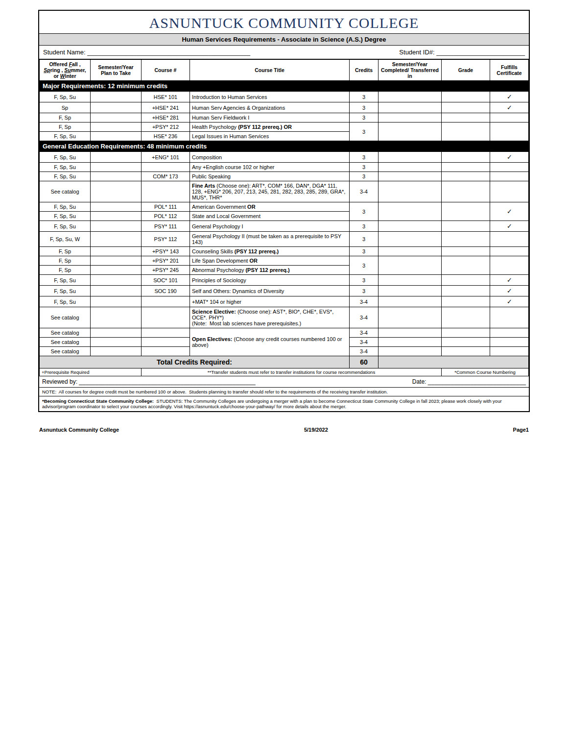ASNUNTUCK COMMUNITY COLLEGE
Human Services Requirements - Associate in Science (A.S.) Degree
Student Name: ______________________________________________ Student ID#: _________________________
| Offered F all , Sp ring , Su mmer, or W inter | Semester/Year Plan to Take | Course # | Course Title | Credits | Semester/Year Completed/ Transferred in | Grade | Fulfills Certificate |
| --- | --- | --- | --- | --- | --- | --- | --- |
| Major Requirements: 12 minimum credits |
| F, Sp, Su | | HSE* 101 | Introduction to Human Services | 3 | | | ✓ |
| Sp | | +HSE* 241 | Human Serv Agencies & Organizations | 3 | | | ✓ |
| F, Sp | | +HSE* 281 | Human Serv Fieldwork I | 3 | | | |
| F, Sp | | +PSY* 212 | Health Psychology (PSY 112 prereq.) OR | 3 | | | |
| F, Sp, Su | | HSE* 236 | Legal Issues in Human Services |
| General Education Requirements: 48 minimum credits |
| F, Sp, Su | | +ENG* 101 | Composition | 3 | | | ✓ |
| F, Sp, Su | | | Any +English course 102 or higher | 3 | | | |
| F, Sp, Su | | COM* 173 | Public Speaking | 3 | | | |
| See catalog | | | Fine Arts (Choose one): ART*, COM* 166, DAN*, DGA* 111, 128, +ENG* 206, 207, 213, 245, 281, 282, 283, 285, 289, GRA*, MUS*, THR* | 3-4 | | | |
| F, Sp, Su | | POL* 111 | American Government OR | 3 | | | ✓ |
| F, Sp, Su | | POL* 112 | State and Local Government |
| F, Sp, Su | | PSY* 111 | General Psychology I | 3 | | | ✓ |
| F, Sp, Su, W | | PSY* 112 | General Psychology II (must be taken as a prerequisite to PSY 143) | 3 | | | |
| F, Sp | | +PSY* 143 | Counseling Skills (PSY 112 prereq.) | 3 | | | |
| F, Sp | | +PSY* 201 | Life Span Development OR | 3 | | | |
| F, Sp | | +PSY* 245 | Abnormal Psychology (PSY 112 prereq.) |
| F, Sp, Su | | SOC* 101 | Principles of Sociology | 3 | | | ✓ |
| F, Sp, Su | | SOC 190 | Self and Others: Dynamics of Diversity | 3 | | | ✓ |
| F, Sp, Su | | | +MAT* 104 or higher | 3-4 | | | ✓ |
| See catalog | | | Science Elective: (Choose one): AST*, BIO*, CHE*, EVS*, OCE*. PHY*) (Note: Most lab sciences have prerequisites.) | 3-4 | | | |
| See catalog | | | Open Electives: (Choose any credit courses numbered 100 or above) | 3-4 | | | |
| See catalog | | | 3-4 | | | |
| See catalog | | | 3-4 | | | |
| Total Credits Required: | 60 | |
| +Prerequisite Required | **Transfer students must refer to transfer institutions for course recommendations | *Common Course Numbering |
Reviewed by: ______________________________________________________ Date: ______________________________
NOTE: All courses for degree credit must be numbered 100 or above. Students planning to transfer should refer to the requirements of the receiving transfer institution.
*Becoming Connecticut State Community College: STUDENTS: The Community Colleges are undergoing a merger with a plan to become Connecticut State Community College in fall 2023; please work closely with your advisor/program coordinator to select your courses accordingly. Visit https://asnuntuck.edu/choose-your-pathway/ for more details about the merger.
Asnuntuck Community College 5/19/2022 Page1